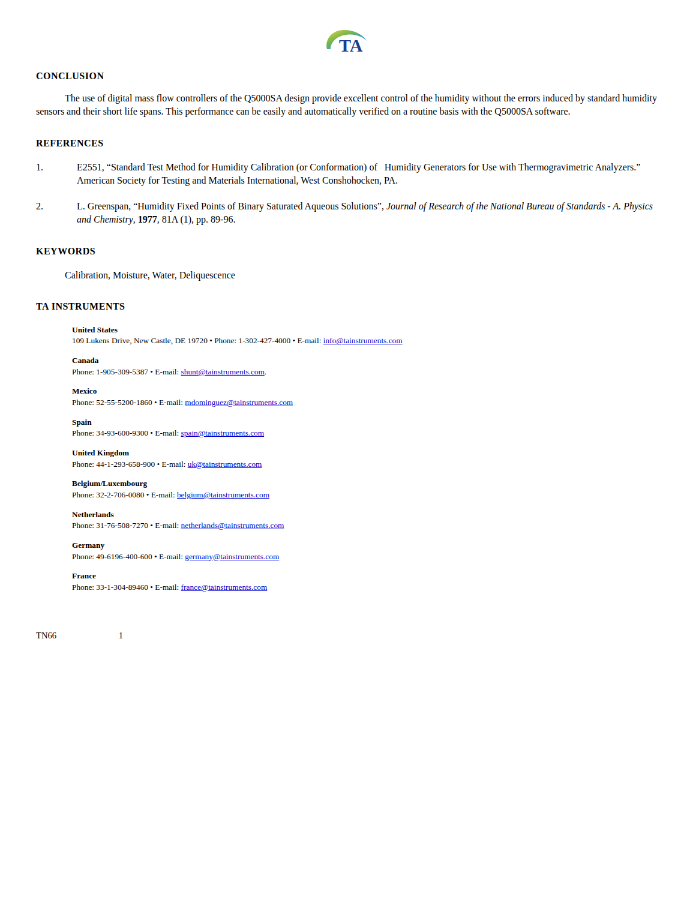TA
CONCLUSION
The use of digital mass flow controllers of the Q5000SA design provide excellent control of the humidity without the errors induced by standard humidity sensors and their short life spans. This performance can be easily and automatically verified on a routine basis with the Q5000SA software.
REFERENCES
E2551, “Standard Test Method for Humidity Calibration (or Conformation) of Humidity Generators for Use with Thermogravimetric Analyzers.” American Society for Testing and Materials International, West Conshohocken, PA.
L. Greenspan, “Humidity Fixed Points of Binary Saturated Aqueous Solutions”, Journal of Research of the National Bureau of Standards - A. Physics and Chemistry, 1977, 81A (1), pp. 89-96.
KEYWORDS
Calibration, Moisture, Water, Deliquescence
TA INSTRUMENTS
United States
109 Lukens Drive, New Castle, DE 19720 • Phone: 1-302-427-4000 • E-mail: info@tainstruments.com
Canada
Phone: 1-905-309-5387 • E-mail: shunt@tainstruments.com.
Mexico
Phone: 52-55-5200-1860 • E-mail: mdominguez@tainstruments.com
Spain
Phone: 34-93-600-9300 • E-mail: spain@tainstruments.com
United Kingdom
Phone: 44-1-293-658-900 • E-mail: uk@tainstruments.com
Belgium/Luxembourg
Phone: 32-2-706-0080 • E-mail: belgium@tainstruments.com
Netherlands
Phone: 31-76-508-7270 • E-mail: netherlands@tainstruments.com
Germany
Phone: 49-6196-400-600 • E-mail: germany@tainstruments.com
France
Phone: 33-1-304-89460 • E-mail: france@tainstruments.com
TN66 1